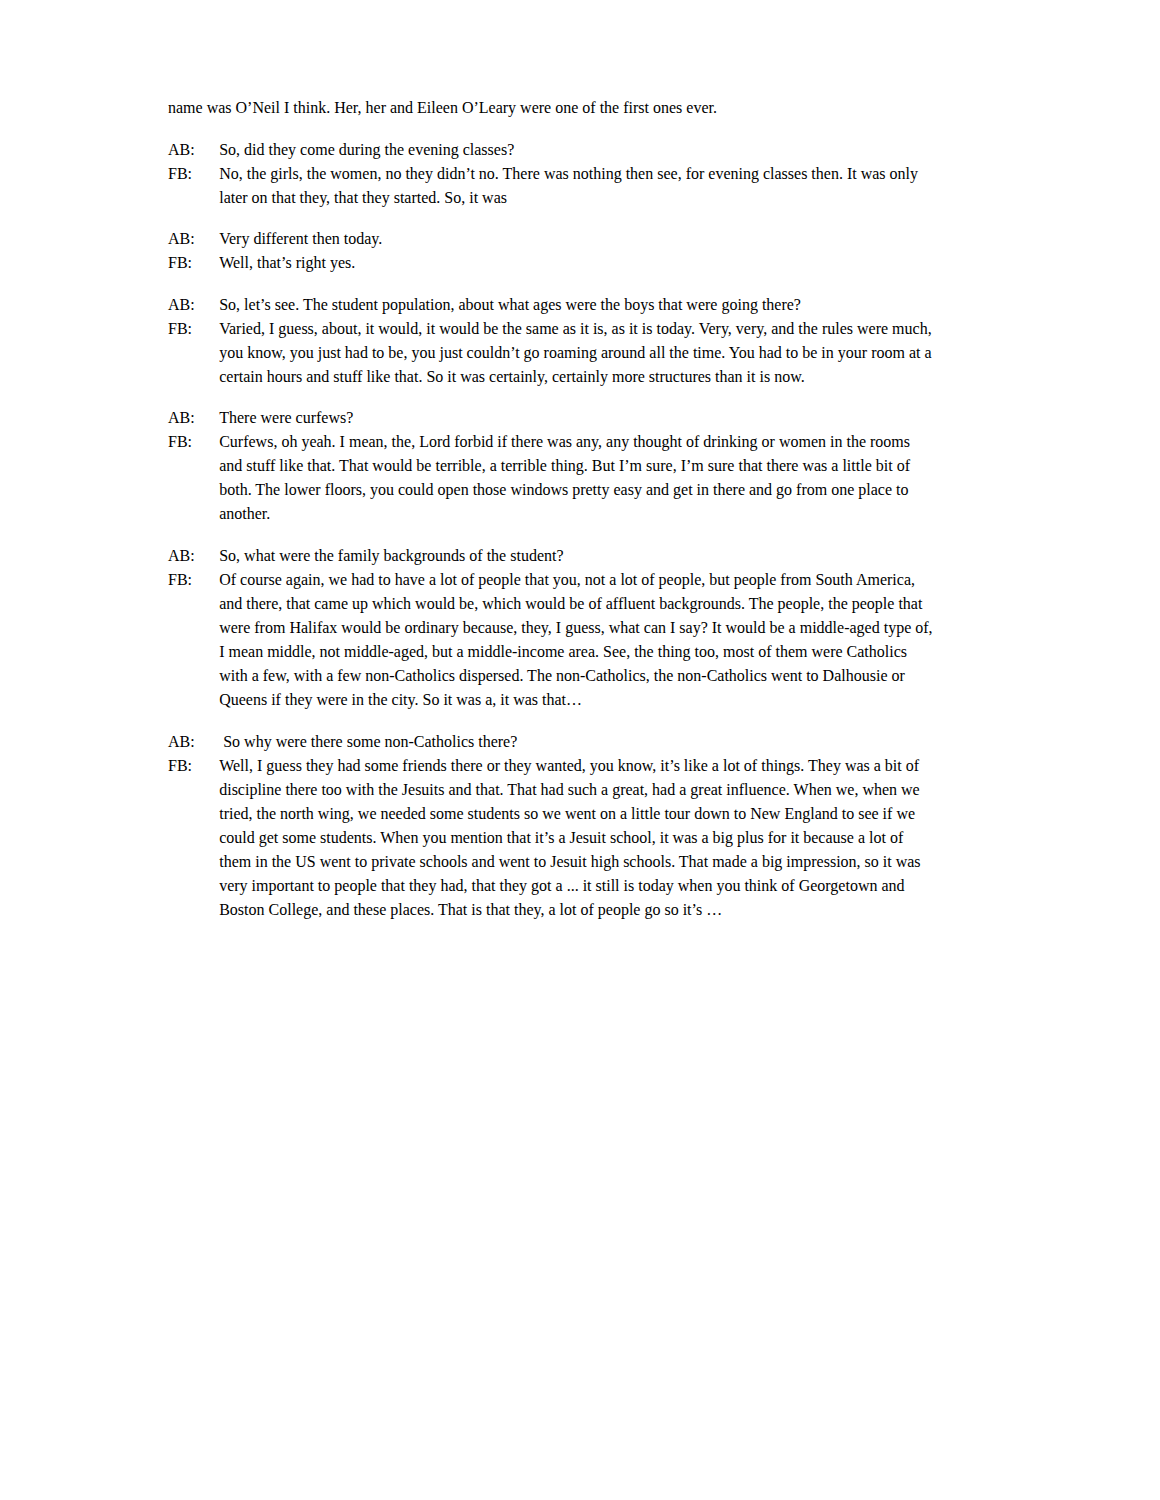name was O’Neil I think. Her, her and Eileen O’Leary were one of the first ones ever.
AB: So, did they come during the evening classes?
FB: No, the girls, the women, no they didn’t no. There was nothing then see, for evening classes then. It was only later on that they, that they started. So, it was
AB: Very different then today.
FB: Well, that’s right yes.
AB: So, let’s see. The student population, about what ages were the boys that were going there?
FB: Varied, I guess, about, it would, it would be the same as it is, as it is today. Very, very, and the rules were much, you know, you just had to be, you just couldn’t go roaming around all the time. You had to be in your room at a certain hours and stuff like that. So it was certainly, certainly more structures than it is now.
AB: There were curfews?
FB: Curfews, oh yeah. I mean, the, Lord forbid if there was any, any thought of drinking or women in the rooms and stuff like that. That would be terrible, a terrible thing. But I’m sure, I’m sure that there was a little bit of both. The lower floors, you could open those windows pretty easy and get in there and go from one place to another.
AB: So, what were the family backgrounds of the student?
FB: Of course again, we had to have a lot of people that you, not a lot of people, but people from South America, and there, that came up which would be, which would be of affluent backgrounds. The people, the people that were from Halifax would be ordinary because, they, I guess, what can I say? It would be a middle-aged type of, I mean middle, not middle-aged, but a middle-income area. See, the thing too, most of them were Catholics with a few, with a few non-Catholics dispersed. The non-Catholics, the non-Catholics went to Dalhousie or Queens if they were in the city. So it was a, it was that…
AB: So why were there some non-Catholics there?
FB: Well, I guess they had some friends there or they wanted, you know, it’s like a lot of things. They was a bit of discipline there too with the Jesuits and that. That had such a great, had a great influence. When we, when we tried, the north wing, we needed some students so we went on a little tour down to New England to see if we could get some students. When you mention that it’s a Jesuit school, it was a big plus for it because a lot of them in the US went to private schools and went to Jesuit high schools. That made a big impression, so it was very important to people that they had, that they got a ... it still is today when you think of Georgetown and Boston College, and these places. That is that they, a lot of people go so it’s …